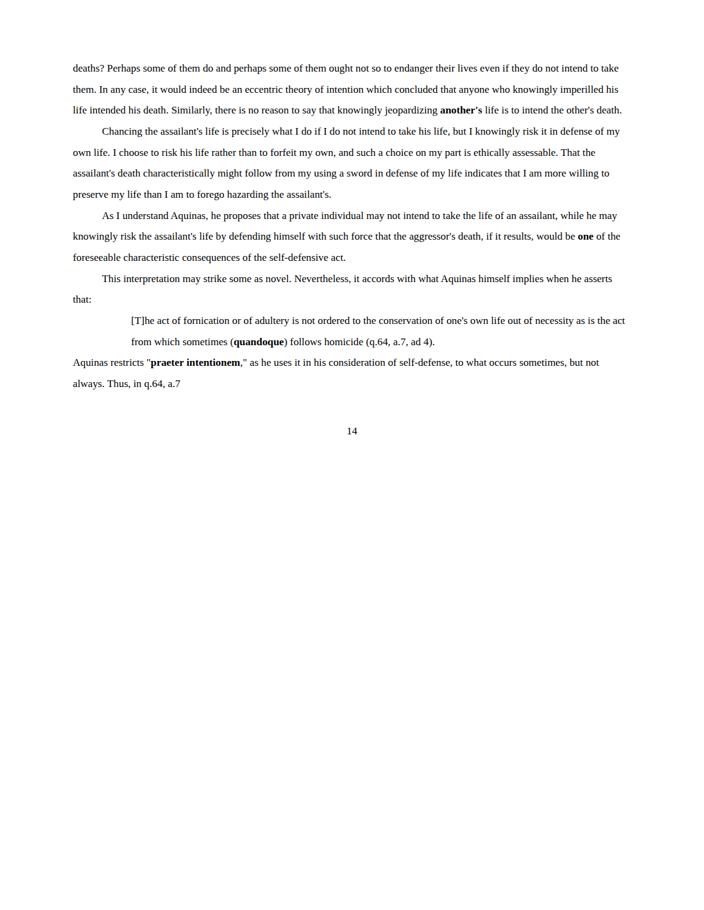deaths? Perhaps some of them do and perhaps some of them ought not so to endanger their lives even if they do not intend to take them. In any case, it would indeed be an eccentric theory of intention which concluded that anyone who knowingly imperilled his life intended his death. Similarly, there is no reason to say that knowingly jeopardizing another's life is to intend the other's death.
Chancing the assailant's life is precisely what I do if I do not intend to take his life, but I knowingly risk it in defense of my own life. I choose to risk his life rather than to forfeit my own, and such a choice on my part is ethically assessable. That the assailant's death characteristically might follow from my using a sword in defense of my life indicates that I am more willing to preserve my life than I am to forego hazarding the assailant's.
As I understand Aquinas, he proposes that a private individual may not intend to take the life of an assailant, while he may knowingly risk the assailant's life by defending himself with such force that the aggressor's death, if it results, would be one of the foreseeable characteristic consequences of the self-defensive act.
This interpretation may strike some as novel. Nevertheless, it accords with what Aquinas himself implies when he asserts that:
[T]he act of fornication or of adultery is not ordered to the conservation of one's own life out of necessity as is the act from which sometimes (quandoque) follows homicide (q.64, a.7, ad 4).
Aquinas restricts "praeter intentionem," as he uses it in his consideration of self-defense, to what occurs sometimes, but not always. Thus, in q.64, a.7
14